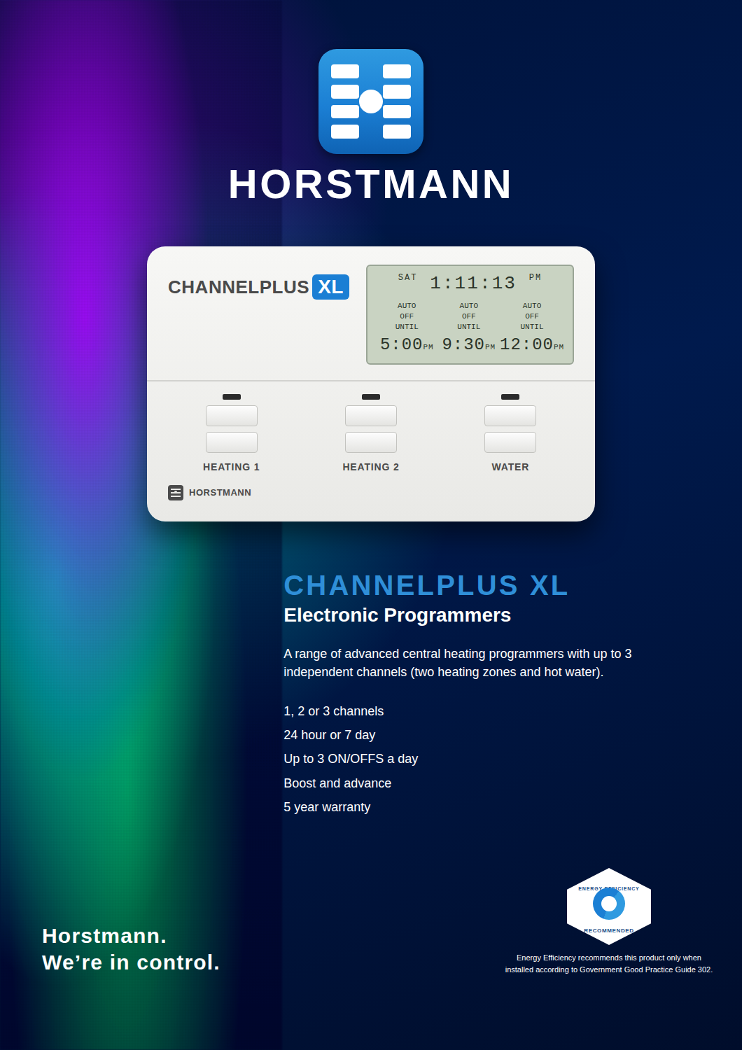HORSTMANN
CHANNELPLUS XL
SAT 1:11:13 PM
AUTO
OFF
UNTIL
5:00PM
AUTO
OFF
UNTIL
9:30PM
AUTO
OFF
UNTIL
12:00PM
HEATING 1
HEATING 2
WATER
HORSTMANN
CHANNELPLUS XL
Electronic Programmers
A range of advanced central heating programmers with up to 3 independent channels (two heating zones and hot water).
1, 2 or 3 channels
24 hour or 7 day
Up to 3 ON/OFFS a day
Boost and advance
5 year warranty
Horstmann.
We’re in control.
ENERGY EFFICIENCY RECOMMENDED
Energy Efficiency recommends this product only when installed according to Government Good Practice Guide 302.